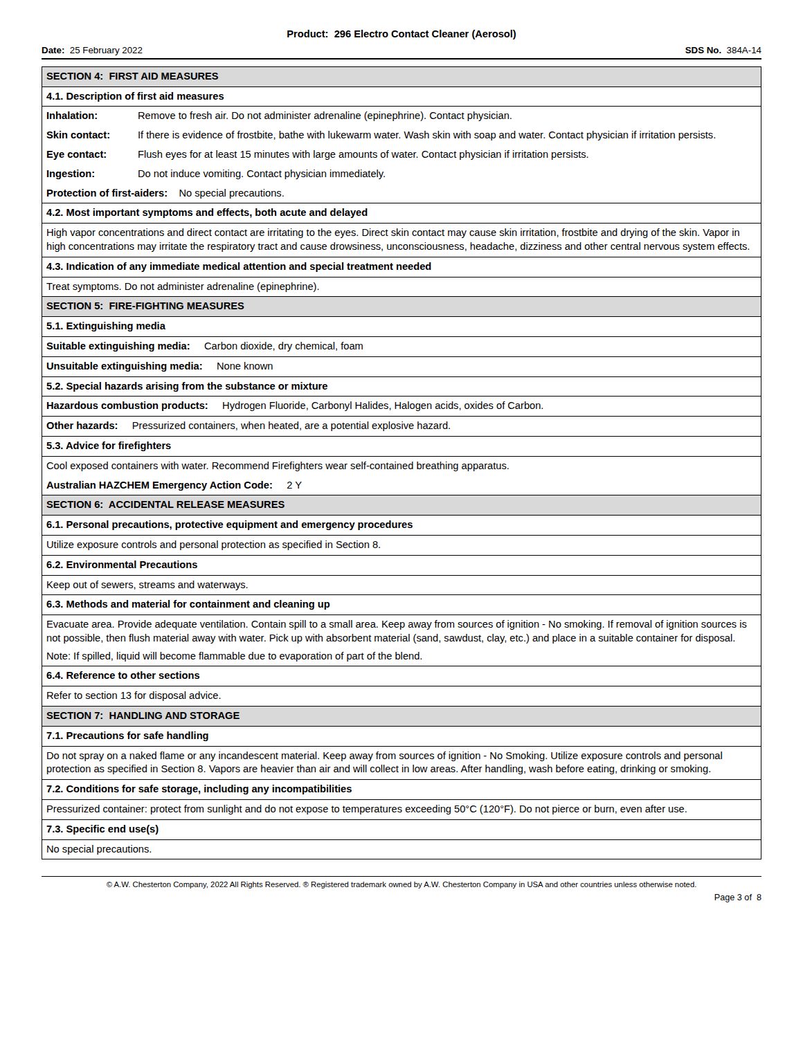Product: 296 Electro Contact Cleaner (Aerosol)
Date: 25 February 2022
SDS No. 384A-14
| SECTION 4: FIRST AID MEASURES |
| 4.1. Description of first aid measures |
| Inhalation: | Remove to fresh air. Do not administer adrenaline (epinephrine). Contact physician. |
| Skin contact: | If there is evidence of frostbite, bathe with lukewarm water. Wash skin with soap and water. Contact physician if irritation persists. |
| Eye contact: | Flush eyes for at least 15 minutes with large amounts of water. Contact physician if irritation persists. |
| Ingestion: | Do not induce vomiting. Contact physician immediately. |
| Protection of first-aiders: No special precautions. |
| 4.2. Most important symptoms and effects, both acute and delayed |
| High vapor concentrations and direct contact are irritating to the eyes. Direct skin contact may cause skin irritation, frostbite and drying of the skin. Vapor in high concentrations may irritate the respiratory tract and cause drowsiness, unconsciousness, headache, dizziness and other central nervous system effects. |
| 4.3. Indication of any immediate medical attention and special treatment needed |
| Treat symptoms. Do not administer adrenaline (epinephrine). |
| SECTION 5: FIRE-FIGHTING MEASURES |
| 5.1. Extinguishing media |
| Suitable extinguishing media: Carbon dioxide, dry chemical, foam |
| Unsuitable extinguishing media: None known |
| 5.2. Special hazards arising from the substance or mixture |
| Hazardous combustion products: Hydrogen Fluoride, Carbonyl Halides, Halogen acids, oxides of Carbon. |
| Other hazards: Pressurized containers, when heated, are a potential explosive hazard. |
| 5.3. Advice for firefighters |
| Cool exposed containers with water. Recommend Firefighters wear self-contained breathing apparatus. |
| Australian HAZCHEM Emergency Action Code: 2 Y |
| SECTION 6: ACCIDENTAL RELEASE MEASURES |
| 6.1. Personal precautions, protective equipment and emergency procedures |
| Utilize exposure controls and personal protection as specified in Section 8. |
| 6.2. Environmental Precautions |
| Keep out of sewers, streams and waterways. |
| 6.3. Methods and material for containment and cleaning up |
| Evacuate area. Provide adequate ventilation. Contain spill to a small area. Keep away from sources of ignition - No smoking. If removal of ignition sources is not possible, then flush material away with water. Pick up with absorbent material (sand, sawdust, clay, etc.) and place in a suitable container for disposal. Note: If spilled, liquid will become flammable due to evaporation of part of the blend. |
| 6.4. Reference to other sections |
| Refer to section 13 for disposal advice. |
| SECTION 7: HANDLING AND STORAGE |
| 7.1. Precautions for safe handling |
| Do not spray on a naked flame or any incandescent material. Keep away from sources of ignition - No Smoking. Utilize exposure controls and personal protection as specified in Section 8. Vapors are heavier than air and will collect in low areas. After handling, wash before eating, drinking or smoking. |
| 7.2. Conditions for safe storage, including any incompatibilities |
| Pressurized container: protect from sunlight and do not expose to temperatures exceeding 50°C (120°F). Do not pierce or burn, even after use. |
| 7.3. Specific end use(s) |
| No special precautions. |
© A.W. Chesterton Company, 2022 All Rights Reserved. ® Registered trademark owned by A.W. Chesterton Company in USA and other countries unless otherwise noted.
Page 3 of 8